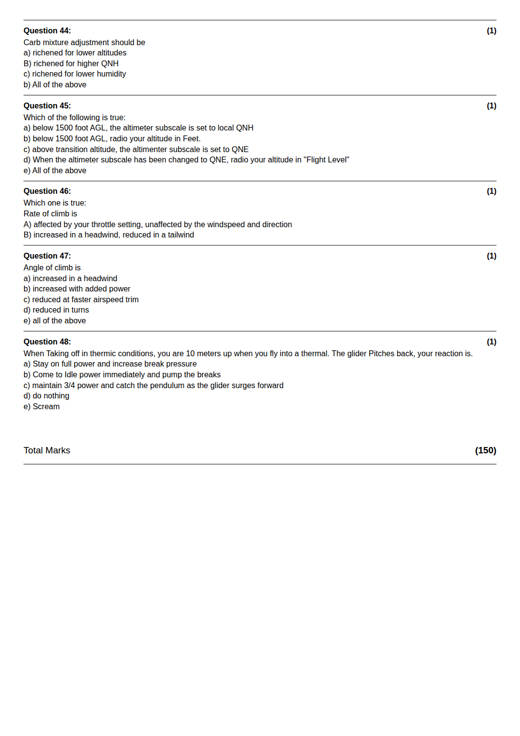Question 44: (1)
Carb mixture adjustment should be
a) richened for lower altitudes
B) richened for higher QNH
c) richened for lower humidity
b) All of the above
Question 45: (1)
Which of the following is true:
a) below 1500 foot AGL, the altimeter subscale is set to local QNH
b) below 1500 foot AGL, radio your altitude in Feet.
c) above transition altitude, the altimenter subscale is set to QNE
d) When the altimeter subscale has been changed to QNE, radio your altitude in "Flight Level"
e) All of the above
Question 46: (1)
Which one is true:
Rate of climb is
A) affected by your throttle setting, unaffected by the windspeed and direction
B) increased in a headwind, reduced in a tailwind
Question 47: (1)
Angle of climb is
a) increased in a headwind
b) increased with added power
c) reduced at faster airspeed trim
d) reduced in turns
e) all of the above
Question 48: (1)
When Taking off in thermic conditions, you are 10 meters up when you fly into a thermal. The glider Pitches back, your reaction is.
a) Stay on full power and increase break pressure
b) Come to Idle power immediately and pump the breaks
c) maintain 3/4 power and catch the pendulum as the glider surges forward
d) do nothing
e) Scream
Total Marks (150)